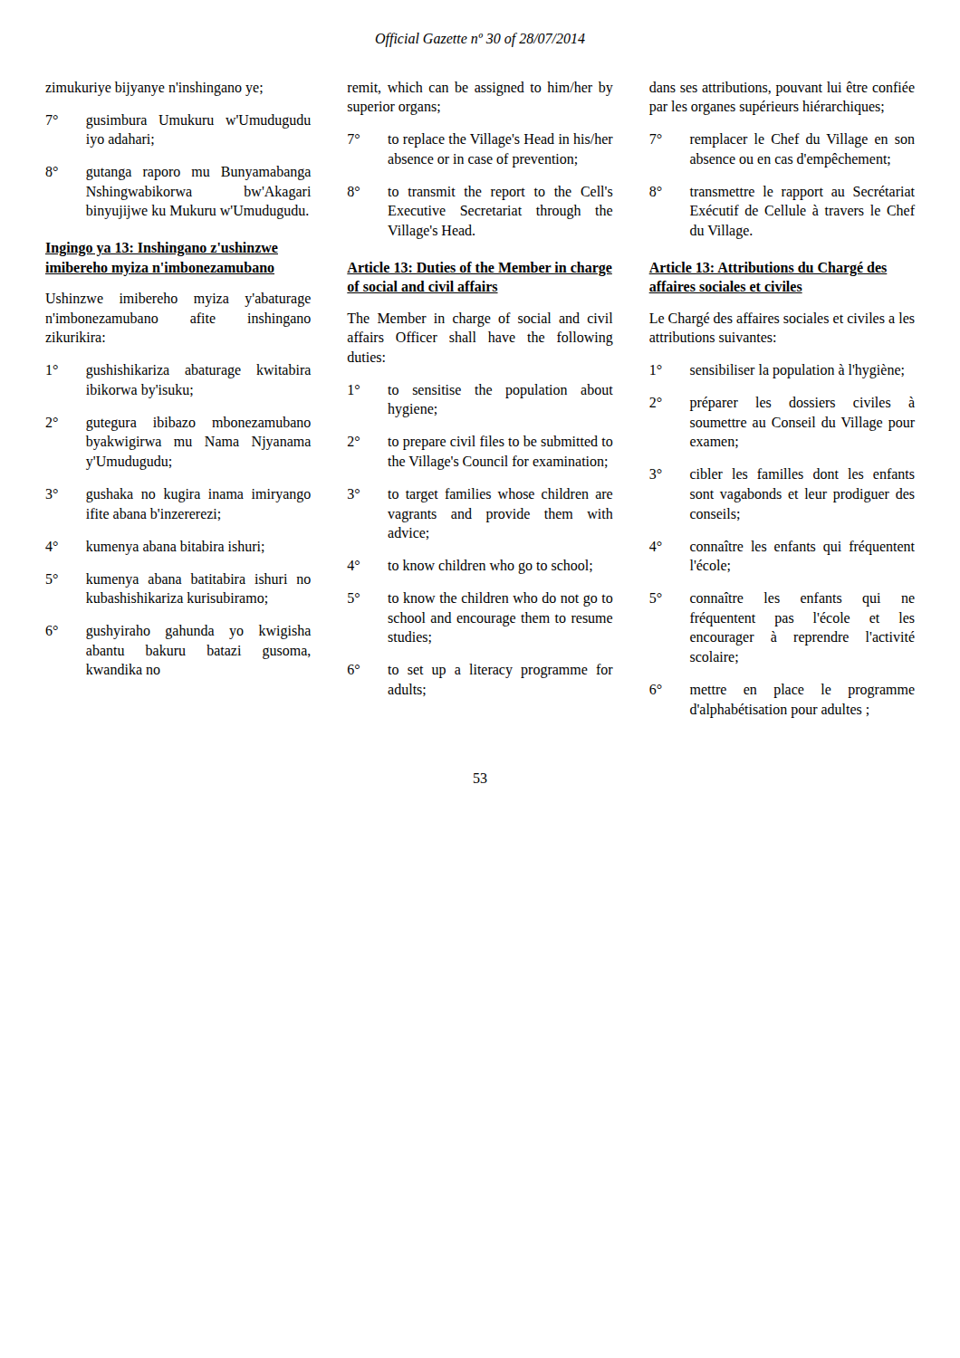Official Gazette nº 30 of 28/07/2014
zimukuriye bijyanye n'inshingano ye;
7°gusimbura Umukuru w'Umudugudu iyo adahari;
8°gutanga raporo mu Bunyamabanga Nshingwabikorwa bw'Akagari binyujijwe ku Mukuru w'Umudugudu.
Ingingo ya 13: Inshingano z'ushinzwe imibereho myiza n'imbonezamubano
Ushinzwe imibereho myiza y'abaturage n'imbonezamubano afite inshingano zikurikira:
1°gushishikariza abaturage kwitabira ibikorwa by'isuku;
2°gutegura ibibazo mbonezamubano byakwigirwa mu Nama Njyanama y'Umudugudu;
3°gushaka no kugira inama imiryango ifite abana b'inzererezi;
4°kumenya abana bitabira ishuri;
5°kumenya abana batitabira ishuri no kubashishikariza kurisubiramo;
6°gushyiraho gahunda yo kwigisha abantu bakuru batazi gusoma, kwandika no
remit, which can be assigned to him/her by superior organs;
7°to replace the Village's Head in his/her absence or in case of prevention;
8°to transmit the report to the Cell's Executive Secretariat through the Village's Head.
Article 13: Duties of the Member in charge of social and civil affairs
The Member in charge of social and civil affairs Officer shall have the following duties:
1°to sensitise the population about hygiene;
2°to prepare civil files to be submitted to the Village's Council for examination;
3°to target families whose children are vagrants and provide them with advice;
4°to know children who go to school;
5°to know the children who do not go to school and encourage them to resume studies;
6°to set up a literacy programme for adults;
dans ses attributions, pouvant lui être confiée par les organes supérieurs hiérarchiques;
7°remplacer le Chef du Village en son absence ou en cas d'empêchement;
8°transmettre le rapport au Secrétariat Exécutif de Cellule à travers le Chef du Village.
Article 13: Attributions du Chargé des affaires sociales et civiles
Le Chargé des affaires sociales et civiles a les attributions suivantes:
1°sensibiliser la population à l'hygiène;
2°préparer les dossiers civiles à soumettre au Conseil du Village pour examen;
3°cibler les familles dont les enfants sont vagabonds et leur prodiguer des conseils;
4°connaître les enfants qui fréquentent l'école;
5°connaître les enfants qui ne fréquentent pas l'école et les encourager à reprendre l'activité scolaire;
6°mettre en place le programme d'alphabétisation pour adultes ;
53